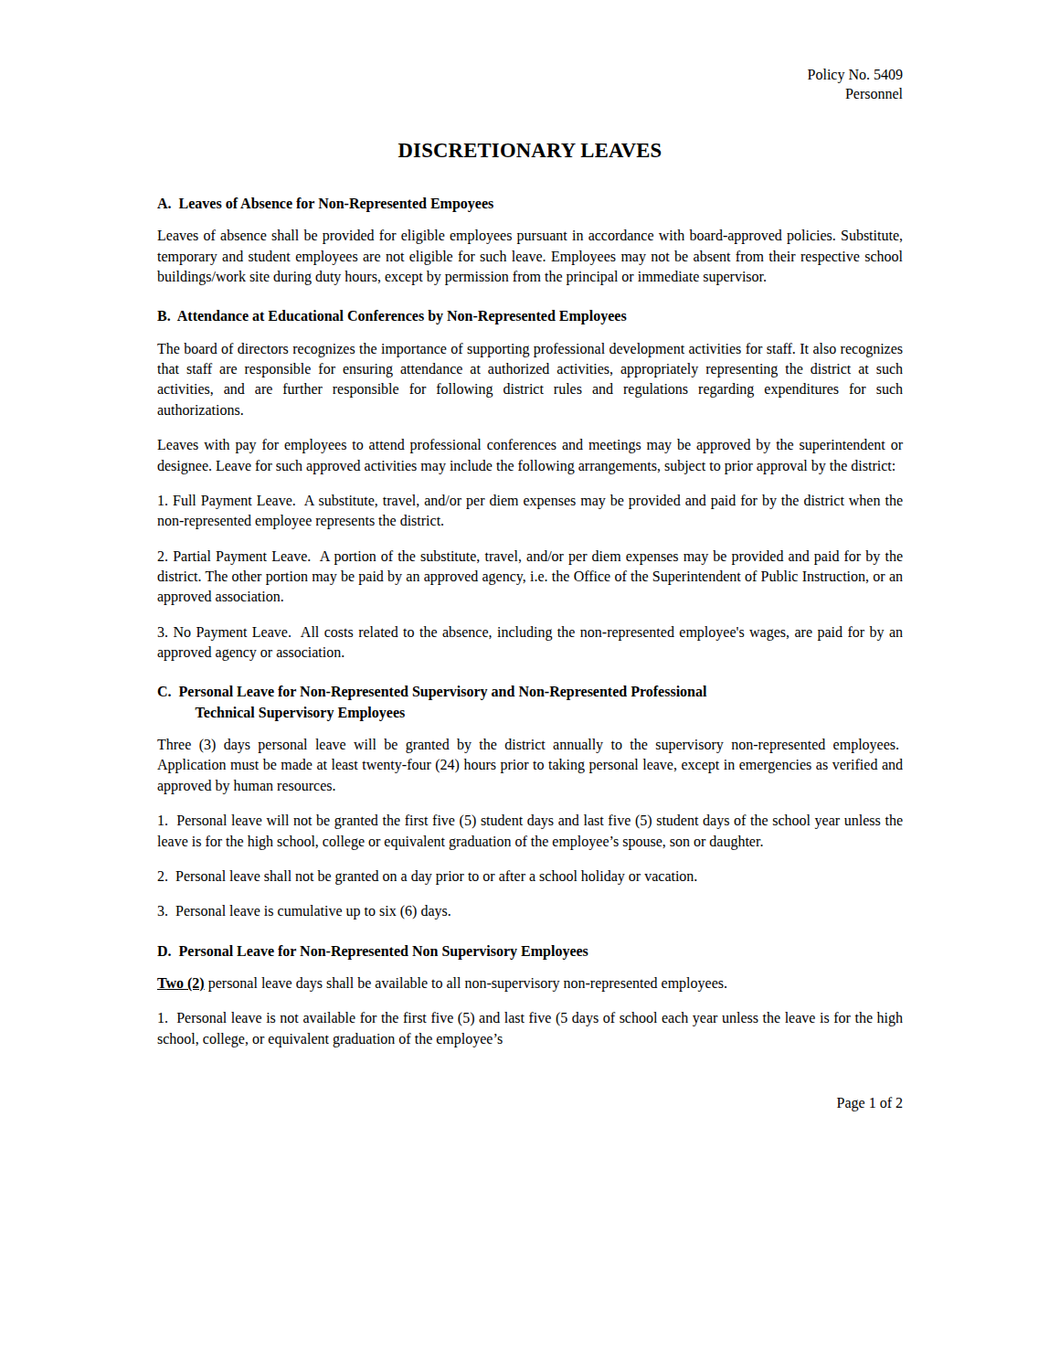Policy No. 5409
Personnel
DISCRETIONARY LEAVES
A. Leaves of Absence for Non-Represented Empoyees
Leaves of absence shall be provided for eligible employees pursuant in accordance with board-approved policies. Substitute, temporary and student employees are not eligible for such leave. Employees may not be absent from their respective school buildings/work site during duty hours, except by permission from the principal or immediate supervisor.
B. Attendance at Educational Conferences by Non-Represented Employees
The board of directors recognizes the importance of supporting professional development activities for staff. It also recognizes that staff are responsible for ensuring attendance at authorized activities, appropriately representing the district at such activities, and are further responsible for following district rules and regulations regarding expenditures for such authorizations.
Leaves with pay for employees to attend professional conferences and meetings may be approved by the superintendent or designee. Leave for such approved activities may include the following arrangements, subject to prior approval by the district:
1. Full Payment Leave. A substitute, travel, and/or per diem expenses may be provided and paid for by the district when the non-represented employee represents the district.
2. Partial Payment Leave. A portion of the substitute, travel, and/or per diem expenses may be provided and paid for by the district. The other portion may be paid by an approved agency, i.e. the Office of the Superintendent of Public Instruction, or an approved association.
3. No Payment Leave. All costs related to the absence, including the non-represented employee's wages, are paid for by an approved agency or association.
C. Personal Leave for Non-Represented Supervisory and Non-Represented Professional Technical Supervisory Employees
Three (3) days personal leave will be granted by the district annually to the supervisory non-represented employees. Application must be made at least twenty-four (24) hours prior to taking personal leave, except in emergencies as verified and approved by human resources.
1. Personal leave will not be granted the first five (5) student days and last five (5) student days of the school year unless the leave is for the high school, college or equivalent graduation of the employee’s spouse, son or daughter.
2. Personal leave shall not be granted on a day prior to or after a school holiday or vacation.
3. Personal leave is cumulative up to six (6) days.
D. Personal Leave for Non-Represented Non Supervisory Employees
Two (2) personal leave days shall be available to all non-supervisory non-represented employees.
1. Personal leave is not available for the first five (5) and last five (5 days of school each year unless the leave is for the high school, college, or equivalent graduation of the employee’s
Page 1 of 2